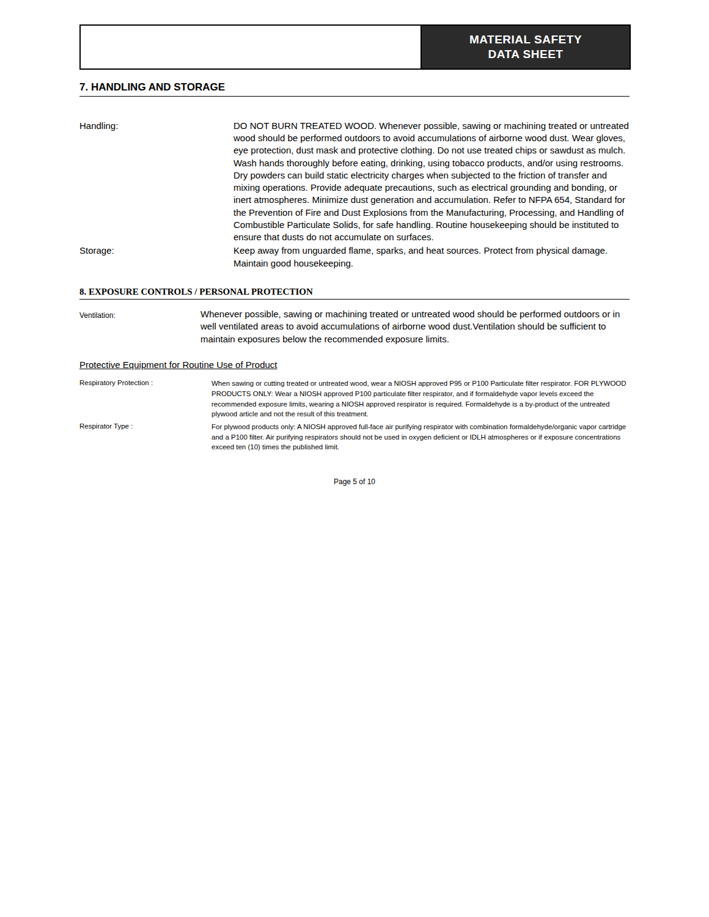MATERIAL SAFETY
DATA SHEET
7. HANDLING AND STORAGE
Handling:
DO NOT BURN TREATED WOOD. Whenever possible, sawing or machining treated or untreated wood should be performed outdoors to avoid accumulations of airborne wood dust. Wear gloves, eye protection, dust mask and protective clothing. Do not use treated chips or sawdust as mulch. Wash hands thoroughly before eating, drinking, using tobacco products, and/or using restrooms. Dry powders can build static electricity charges when subjected to the friction of transfer and mixing operations. Provide adequate precautions, such as electrical grounding and bonding, or inert atmospheres. Minimize dust generation and accumulation. Refer to NFPA 654, Standard for the Prevention of Fire and Dust Explosions from the Manufacturing, Processing, and Handling of Combustible Particulate Solids, for safe handling. Routine housekeeping should be instituted to ensure that dusts do not accumulate on surfaces.
Storage:
Keep away from unguarded flame, sparks, and heat sources. Protect from physical damage. Maintain good housekeeping.
8. EXPOSURE CONTROLS / PERSONAL PROTECTION
Ventilation:
Whenever possible, sawing or machining treated or untreated wood should be performed outdoors or in well ventilated areas to avoid accumulations of airborne wood dust.Ventilation should be sufficient to maintain exposures below the recommended exposure limits.
Protective Equipment for Routine Use of Product
Respiratory Protection :
When sawing or cutting treated or untreated wood, wear a NIOSH approved P95 or P100 Particulate filter respirator. FOR PLYWOOD PRODUCTS ONLY: Wear a NIOSH approved P100 particulate filter respirator, and if formaldehyde vapor levels exceed the recommended exposure limits, wearing a NIOSH approved respirator is required. Formaldehyde is a by-product of the untreated plywood article and not the result of this treatment.
Respirator Type :
For plywood products only: A NIOSH approved full-face air purifying respirator with combination formaldehyde/organic vapor cartridge and a P100 filter. Air purifying respirators should not be used in oxygen deficient or IDLH atmospheres or if exposure concentrations exceed ten (10) times the published limit.
Page 5 of 10